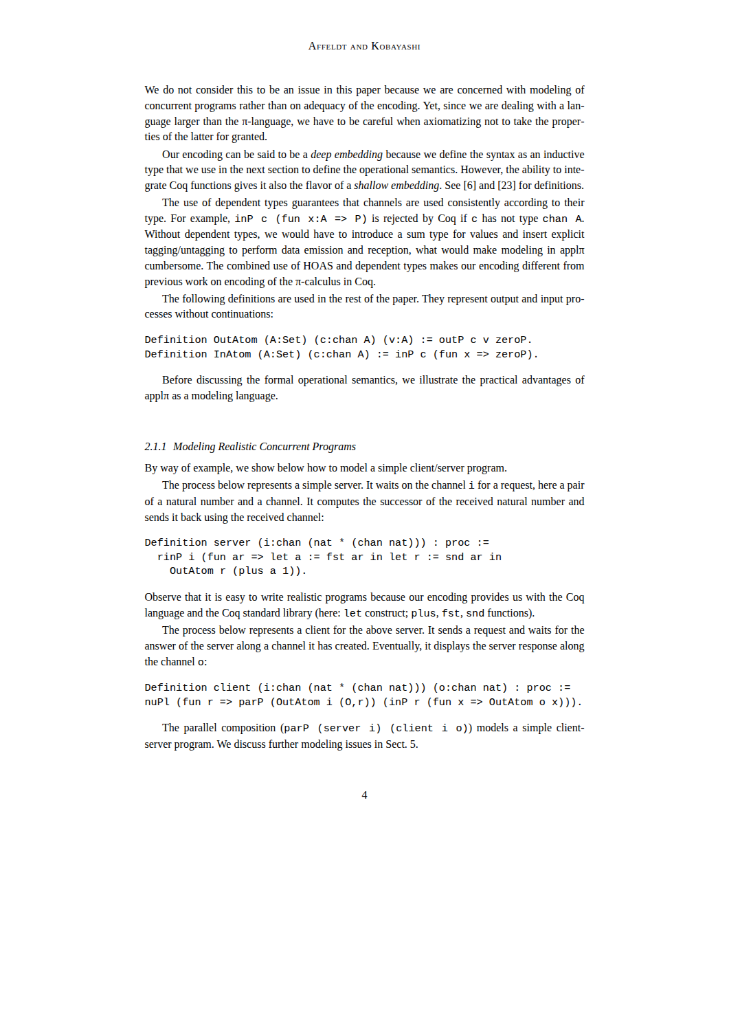Affeldt and Kobayashi
We do not consider this to be an issue in this paper because we are concerned with modeling of concurrent programs rather than on adequacy of the encoding. Yet, since we are dealing with a language larger than the π-language, we have to be careful when axiomatizing not to take the properties of the latter for granted.
Our encoding can be said to be a deep embedding because we define the syntax as an inductive type that we use in the next section to define the operational semantics. However, the ability to integrate Coq functions gives it also the flavor of a shallow embedding. See [6] and [23] for definitions.
The use of dependent types guarantees that channels are used consistently according to their type. For example, inP c (fun x:A => P) is rejected by Coq if c has not type chan A. Without dependent types, we would have to introduce a sum type for values and insert explicit tagging/untagging to perform data emission and reception, what would make modeling in applπ cumbersome. The combined use of HOAS and dependent types makes our encoding different from previous work on encoding of the π-calculus in Coq.
The following definitions are used in the rest of the paper. They represent output and input processes without continuations:
Definition OutAtom (A:Set) (c:chan A) (v:A) := outP c v zeroP.
Definition InAtom (A:Set) (c:chan A) := inP c (fun x => zeroP).
Before discussing the formal operational semantics, we illustrate the practical advantages of applπ as a modeling language.
2.1.1 Modeling Realistic Concurrent Programs
By way of example, we show below how to model a simple client/server program.
The process below represents a simple server. It waits on the channel i for a request, here a pair of a natural number and a channel. It computes the successor of the received natural number and sends it back using the received channel:
Definition server (i:chan (nat * (chan nat))) : proc :=
  rinP i (fun ar => let a := fst ar in let r := snd ar in
    OutAtom r (plus a 1)).
Observe that it is easy to write realistic programs because our encoding provides us with the Coq language and the Coq standard library (here: let construct; plus, fst, snd functions).
The process below represents a client for the above server. It sends a request and waits for the answer of the server along a channel it has created. Eventually, it displays the server response along the channel o:
Definition client (i:chan (nat * (chan nat))) (o:chan nat) : proc :=
nuPl (fun r => parP (OutAtom i (O,r)) (inP r (fun x => OutAtom o x))).
The parallel composition (parP (server i) (client i o)) models a simple client-server program. We discuss further modeling issues in Sect. 5.
4